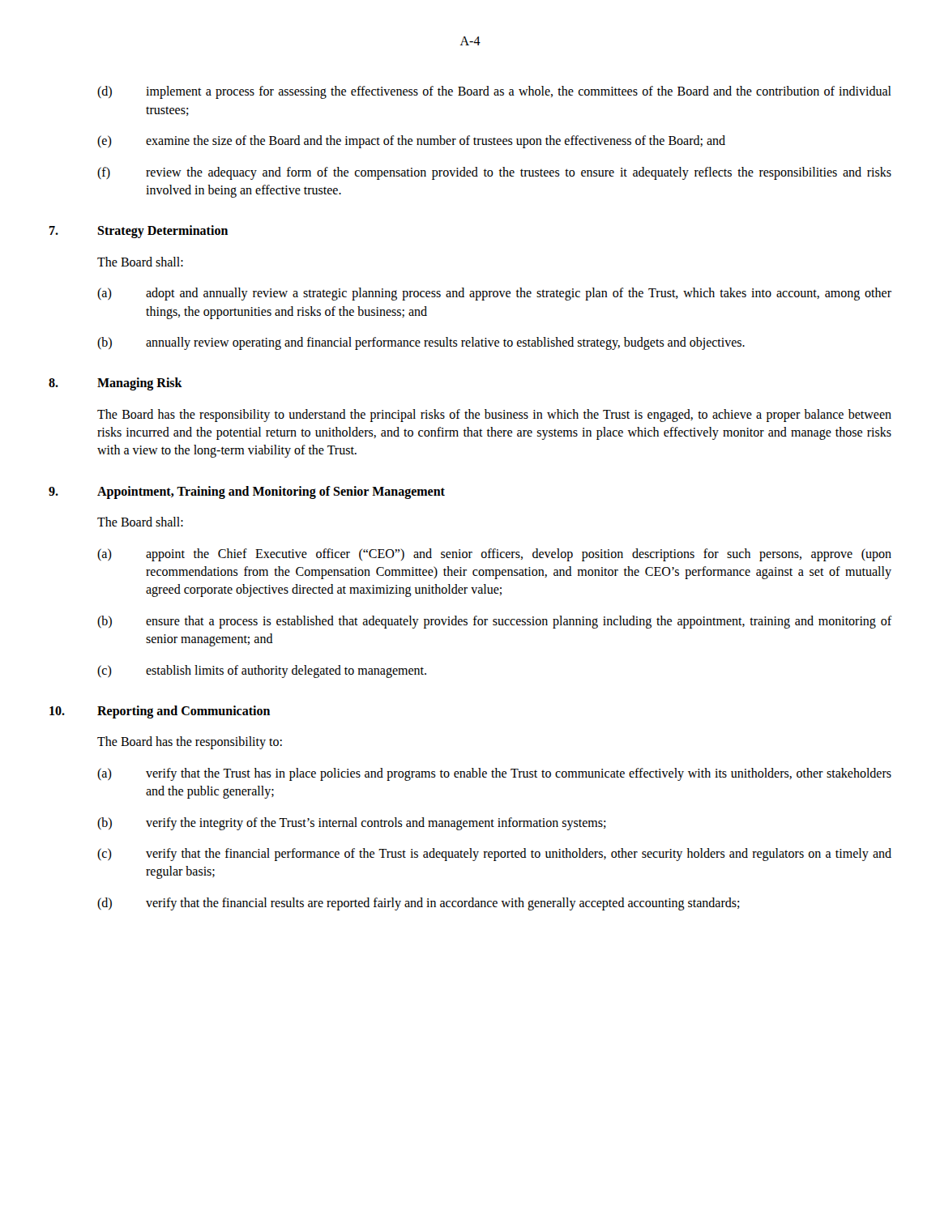A-4
(d)
implement a process for assessing the effectiveness of the Board as a whole, the committees of the Board and the contribution of individual trustees;
(e)
examine the size of the Board and the impact of the number of trustees upon the effectiveness of the Board; and
(f)
review the adequacy and form of the compensation provided to the trustees to ensure it adequately reflects the responsibilities and risks involved in being an effective trustee.
7.
Strategy Determination
The Board shall:
(a)
adopt and annually review a strategic planning process and approve the strategic plan of the Trust, which takes into account, among other things, the opportunities and risks of the business; and
(b)
annually review operating and financial performance results relative to established strategy, budgets and objectives.
8.
Managing Risk
The Board has the responsibility to understand the principal risks of the business in which the Trust is engaged, to achieve a proper balance between risks incurred and the potential return to unitholders, and to confirm that there are systems in place which effectively monitor and manage those risks with a view to the long-term viability of the Trust.
9.
Appointment, Training and Monitoring of Senior Management
The Board shall:
(a)
appoint the Chief Executive officer (“CEO”) and senior officers, develop position descriptions for such persons, approve (upon recommendations from the Compensation Committee) their compensation, and monitor the CEO’s performance against a set of mutually agreed corporate objectives directed at maximizing unitholder value;
(b)
ensure that a process is established that adequately provides for succession planning including the appointment, training and monitoring of senior management; and
(c)
establish limits of authority delegated to management.
10.
Reporting and Communication
The Board has the responsibility to:
(a)
verify that the Trust has in place policies and programs to enable the Trust to communicate effectively with its unitholders, other stakeholders and the public generally;
(b)
verify the integrity of the Trust’s internal controls and management information systems;
(c)
verify that the financial performance of the Trust is adequately reported to unitholders, other security holders and regulators on a timely and regular basis;
(d)
verify that the financial results are reported fairly and in accordance with generally accepted accounting standards;